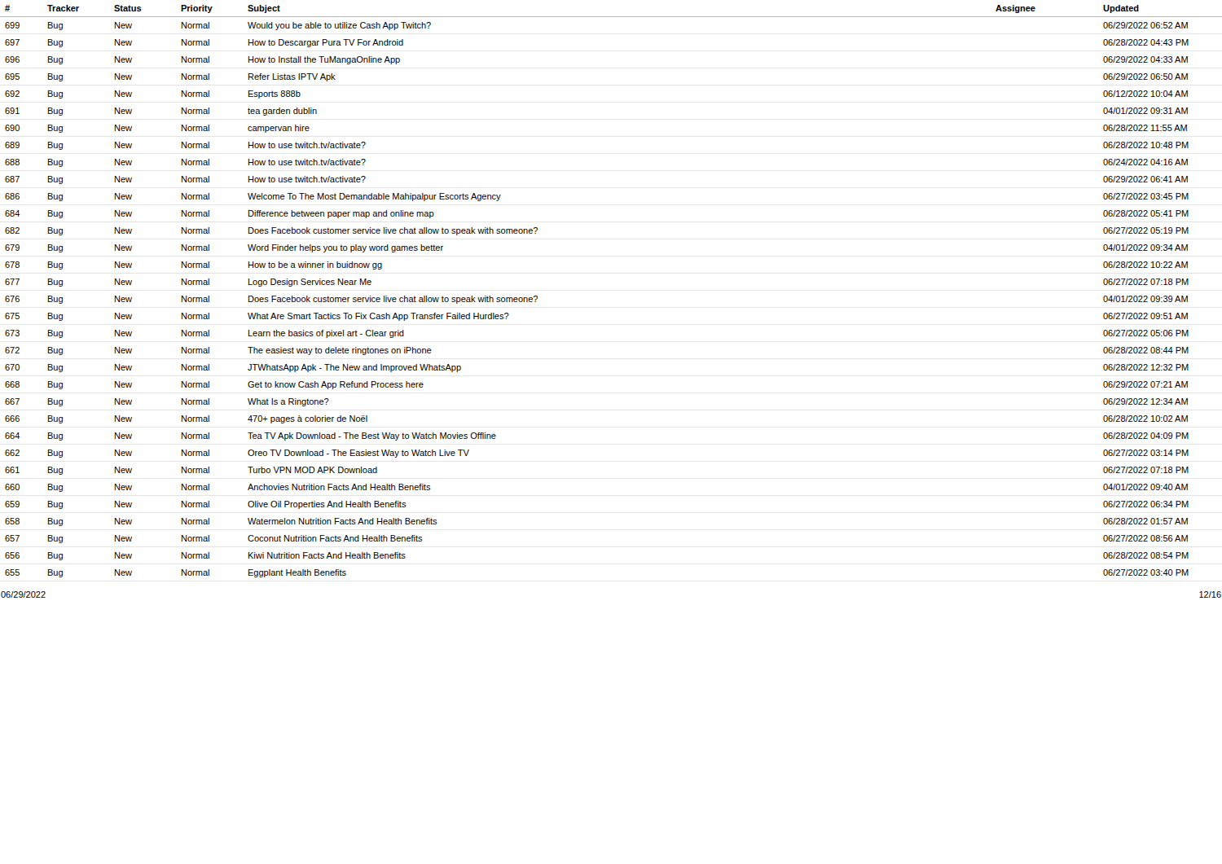| # | Tracker | Status | Priority | Subject | Assignee | Updated |
| --- | --- | --- | --- | --- | --- | --- |
| 699 | Bug | New | Normal | Would you be able to utilize Cash App Twitch? | | 06/29/2022 06:52 AM |
| 697 | Bug | New | Normal | How to Descargar Pura TV For Android | | 06/28/2022 04:43 PM |
| 696 | Bug | New | Normal | How to Install the TuMangaOnline App | | 06/29/2022 04:33 AM |
| 695 | Bug | New | Normal | Refer Listas IPTV Apk | | 06/29/2022 06:50 AM |
| 692 | Bug | New | Normal | Esports 888b | | 06/12/2022 10:04 AM |
| 691 | Bug | New | Normal | tea garden dublin | | 04/01/2022 09:31 AM |
| 690 | Bug | New | Normal | campervan hire | | 06/28/2022 11:55 AM |
| 689 | Bug | New | Normal | How to use twitch.tv/activate? | | 06/28/2022 10:48 PM |
| 688 | Bug | New | Normal | How to use twitch.tv/activate? | | 06/24/2022 04:16 AM |
| 687 | Bug | New | Normal | How to use twitch.tv/activate? | | 06/29/2022 06:41 AM |
| 686 | Bug | New | Normal | Welcome To The Most Demandable Mahipalpur Escorts Agency | | 06/27/2022 03:45 PM |
| 684 | Bug | New | Normal | Difference between paper map and online map | | 06/28/2022 05:41 PM |
| 682 | Bug | New | Normal | Does Facebook customer service live chat allow to speak with someone? | | 06/27/2022 05:19 PM |
| 679 | Bug | New | Normal | Word Finder helps you to play word games better | | 04/01/2022 09:34 AM |
| 678 | Bug | New | Normal | How to be a winner in buidnow gg | | 06/28/2022 10:22 AM |
| 677 | Bug | New | Normal | Logo Design Services Near Me | | 06/27/2022 07:18 PM |
| 676 | Bug | New | Normal | Does Facebook customer service live chat allow to speak with someone? | | 04/01/2022 09:39 AM |
| 675 | Bug | New | Normal | What Are Smart Tactics To Fix Cash App Transfer Failed Hurdles? | | 06/27/2022 09:51 AM |
| 673 | Bug | New | Normal | Learn the basics of pixel art - Clear grid | | 06/27/2022 05:06 PM |
| 672 | Bug | New | Normal | The easiest way to delete ringtones on iPhone | | 06/28/2022 08:44 PM |
| 670 | Bug | New | Normal | JTWhatsApp Apk - The New and Improved WhatsApp | | 06/28/2022 12:32 PM |
| 668 | Bug | New | Normal | Get to know Cash App Refund Process here | | 06/29/2022 07:21 AM |
| 667 | Bug | New | Normal | What Is a Ringtone? | | 06/29/2022 12:34 AM |
| 666 | Bug | New | Normal | 470+ pages à colorier de Noël | | 06/28/2022 10:02 AM |
| 664 | Bug | New | Normal | Tea TV Apk Download - The Best Way to Watch Movies Offline | | 06/28/2022 04:09 PM |
| 662 | Bug | New | Normal | Oreo TV Download - The Easiest Way to Watch Live TV | | 06/27/2022 03:14 PM |
| 661 | Bug | New | Normal | Turbo VPN MOD APK Download | | 06/27/2022 07:18 PM |
| 660 | Bug | New | Normal | Anchovies Nutrition Facts And Health Benefits | | 04/01/2022 09:40 AM |
| 659 | Bug | New | Normal | Olive Oil Properties And Health Benefits | | 06/27/2022 06:34 PM |
| 658 | Bug | New | Normal | Watermelon Nutrition Facts And Health Benefits | | 06/28/2022 01:57 AM |
| 657 | Bug | New | Normal | Coconut Nutrition Facts And Health Benefits | | 06/27/2022 08:56 AM |
| 656 | Bug | New | Normal | Kiwi Nutrition Facts And Health Benefits | | 06/28/2022 08:54 PM |
| 655 | Bug | New | Normal | Eggplant Health Benefits | | 06/27/2022 03:40 PM |
| 06/29/2022 | 12/16 |